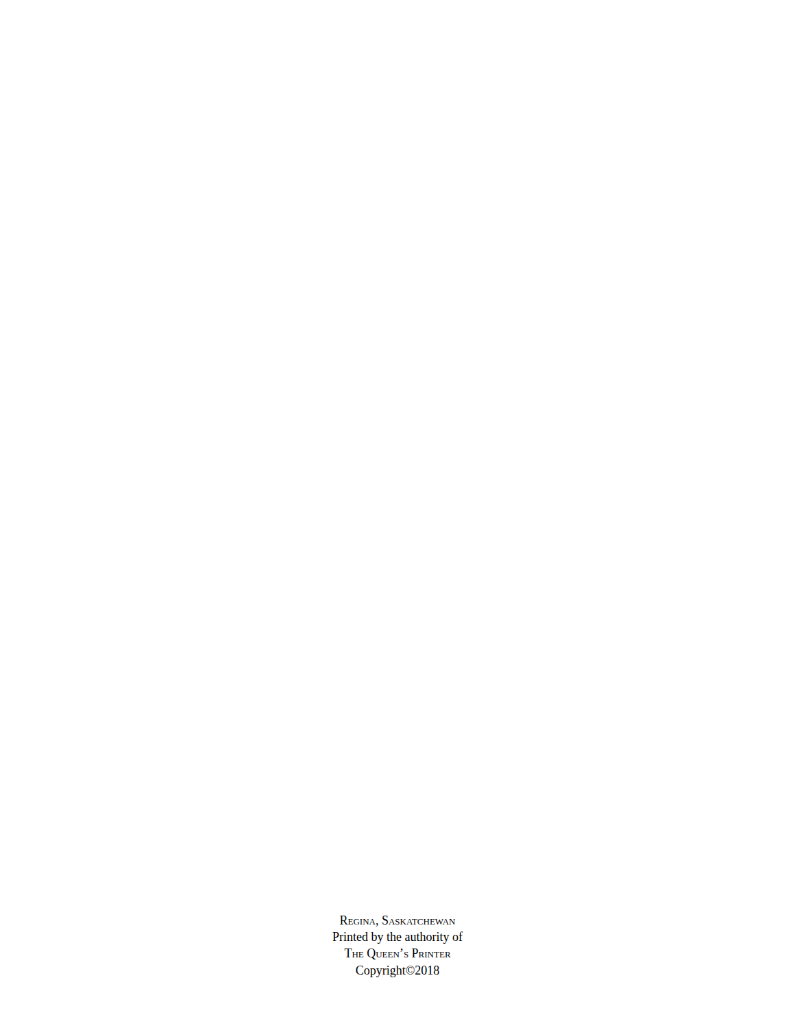Regina, Saskatchewan
Printed by the authority of
The Queen’s Printer
Copyright©2018